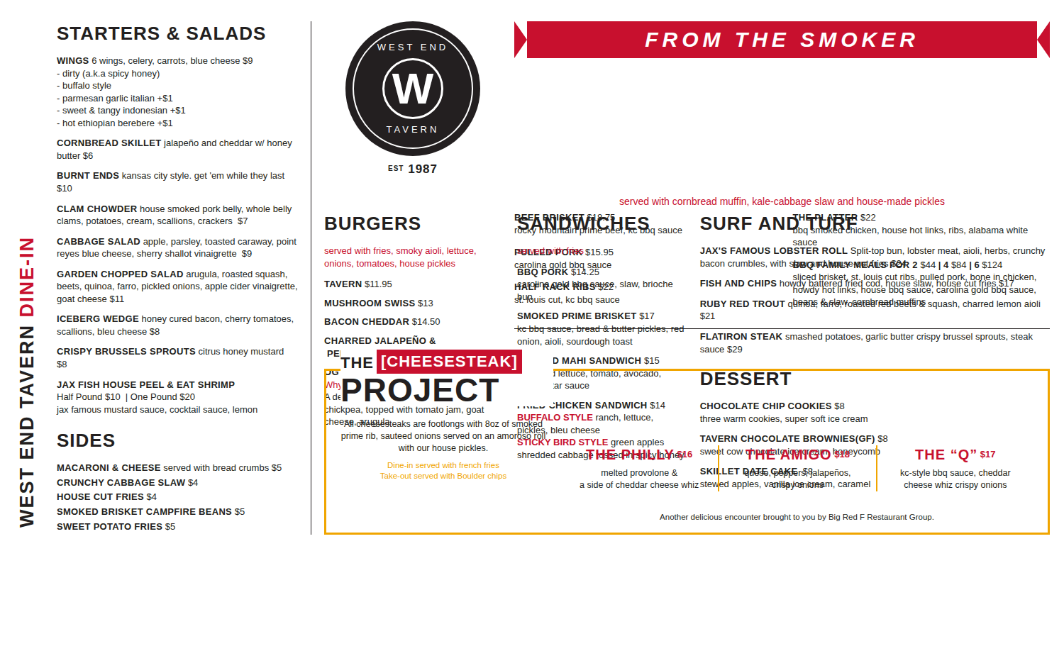WEST END TAVERN DINE-IN
STARTERS & SALADS
WINGS 6 wings, celery, carrots, blue cheese $9 - dirty (a.k.a spicy honey) - buffalo style - parmesan garlic italian +$1 - sweet & tangy indonesian +$1 - hot ethiopian berebere +$1
CORNBREAD SKILLET jalapeño and cheddar w/ honey butter $6
BURNT ENDS kansas city style. get 'em while they last $10
CLAM CHOWDER house smoked pork belly, whole belly clams, potatoes, cream, scallions, crackers $7
CABBAGE SALAD apple, parsley, toasted caraway, point reyes blue cheese, sherry shallot vinaigrette $9
GARDEN CHOPPED SALAD arugula, roasted squash, beets, quinoa, farro, pickled onions, apple cider vinaigrette, goat cheese $11
ICEBERG WEDGE honey cured bacon, cherry tomatoes, scallions, bleu cheese $8
CRISPY BRUSSELS SPROUTS citrus honey mustard $8
JAX FISH HOUSE PEEL & EAT SHRIMP
Half Pound $10 | One Pound $20
jax famous mustard sauce, cocktail sauce, lemon
SIDES
MACARONI & CHEESE served with bread crumbs $5
CRUNCHY CABBAGE SLAW $4
HOUSE CUT FRIES $4
SMOKED BRISKET CAMPFIRE BEANS $5
SWEET POTATO FRIES $5
WEST END
W
TAVERN
EST 1987
FROM THE SMOKER
served with cornbread muffin, kale-cabbage slaw and house-made pickles
BEEF BRISKET $18.75
rocky mountain prime beef, kc bbq sauce
PULLED PORK $15.95
carolina gold bbq sauce
HALF RACK RIBS $22
st. louis cut, kc bbq sauce
THE PLATTER $22
bbq smoked chicken, house hot links, ribs, alabama white sauce
BBQ FAMILY MEALS FOR 2 $44 | 4 $84 | 6 $124
sliced brisket, st. louis cut ribs, pulled pork, bone in chicken, howdy hot links, house bbq sauce, carolina gold bbq sauce, beans & slaw, cornbread muffins
BURGERS
served with fries, smoky aioli, lettuce, onions, tomatoes, house pickles
TAVERN $11.95
MUSHROOM SWISS $13
BACON CHEDDAR $14.50
CHARRED JALAPEÑO &
PEPPER JACK $13.50
OG VEGGIE BURGER $15
Why should carnivores have all the fun?
A deliciously seasoned patty of lentil & chickpea, topped with tomato jam, goat cheese, arugula
SANDWICHES
served with fries
BBQ PORK $14.25
carolina gold bbq sauce, slaw, brioche bun
SMOKED PRIME BRISKET $17
kc bbq sauce, bread & butter pickles, red onion, aioli, sourdough toast
GRILLED MAHI SANDWICH $15
shredded lettuce, tomato, avocado, spicy tartar sauce
FRIED CHICKEN SANDWICH $14
BUFFALO STYLE ranch, lettuce, pickles, bleu cheese
STICKY BIRD STYLE green apples shredded cabbage tossed in spicy honey
SURF AND TURF
JAX'S FAMOUS LOBSTER ROLL Split-top bun, lobster meat, aioli, herbs, crunchy bacon crumbles, with slaw and house-cut fries $24
FISH AND CHIPS howdy battered fried cod, house slaw, house cut fries $17
RUBY RED TROUT quinoa, farro, roasted red beets & squash, charred lemon aioli $21
FLATIRON STEAK smashed potatoes, garlic butter crispy brussel sprouts, steak sauce $29
DESSERT
CHOCOLATE CHIP COOKIES $8
three warm cookies, super soft ice cream
TAVERN CHOCOLATE BROWNIES(GF) $8
sweet cow chocolate ice cream, honeycomb
SKILLET DATE CAKE $8
stewed apples, vanilla ice cream, caramel
THE[CHEESESTEAK]
PROJECT
All cheesesteaks are footlongs with 8oz of smoked prime rib, sauteed onions served on an amoroso roll with our house pickles. Dine-in served with french fries
Take-out served with Boulder chips
THE PHILLY $16
melted provolone &
a side of cheddar cheese whiz
THE AMIGO $18
queso, peppers, jalapeños,
crispy onions
THE “Q” $17
kc-style bbq sauce, cheddar
cheese whiz crispy onions
Another delicious encounter brought to you by Big Red F Restaurant Group.